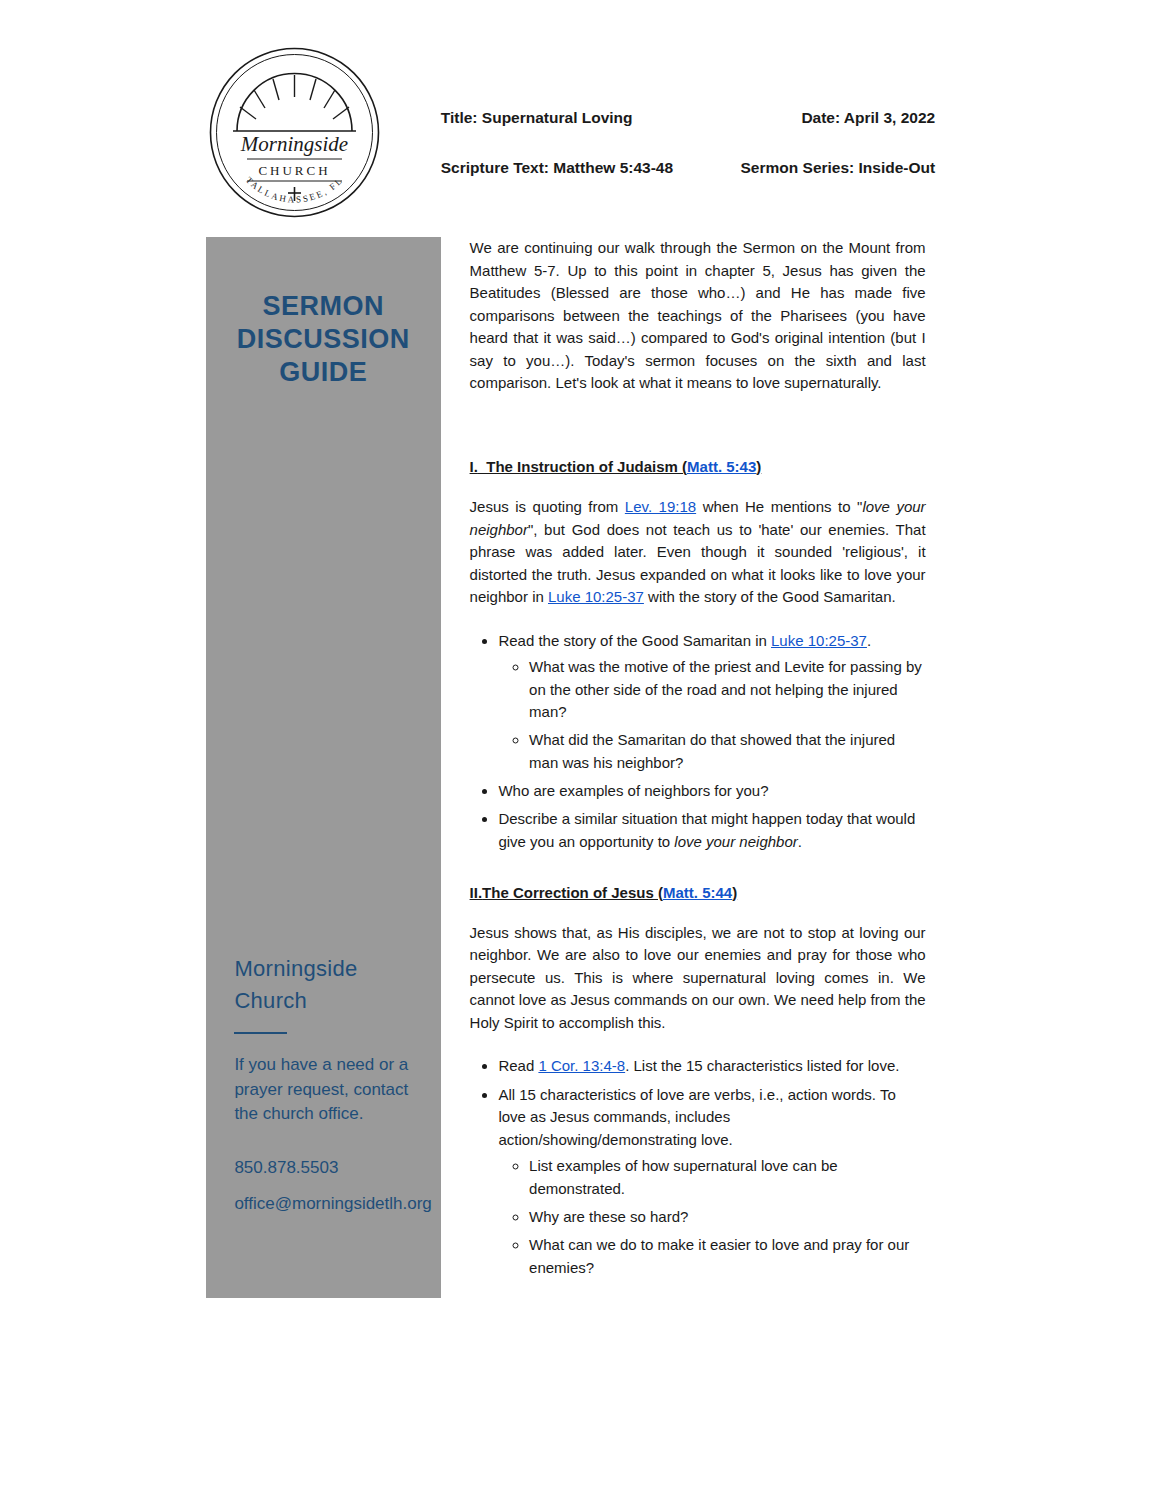Morningside CHURCH TALLAHASSEE, FL
Title: Supernatural Loving Date: April 3, 2022
Scripture Text: Matthew 5:43-48 Sermon Series: Inside-Out
SERMON
DISCUSSION
GUIDE
Morningside Church
If you have a need or a prayer request, contact the church office.
850.878.5503
office@morningsidetlh.org
We are continuing our walk through the Sermon on the Mount from Matthew 5-7. Up to this point in chapter 5, Jesus has given the Beatitudes (Blessed are those who…) and He has made five comparisons between the teachings of the Pharisees (you have heard that it was said…) compared to God's original intention (but I say to you…). Today's sermon focuses on the sixth and last comparison. Let's look at what it means to love supernaturally.
I. The Instruction of Judaism (Matt. 5:43)
Jesus is quoting from Lev. 19:18 when He mentions to "love your neighbor", but God does not teach us to 'hate' our enemies. That phrase was added later. Even though it sounded 'religious', it distorted the truth. Jesus expanded on what it looks like to love your neighbor in Luke 10:25-37 with the story of the Good Samaritan.
Read the story of the Good Samaritan in Luke 10:25-37.
What was the motive of the priest and Levite for passing by on the other side of the road and not helping the injured man?
What did the Samaritan do that showed that the injured man was his neighbor?
Who are examples of neighbors for you?
Describe a similar situation that might happen today that would give you an opportunity to love your neighbor.
II. The Correction of Jesus (Matt. 5:44)
Jesus shows that, as His disciples, we are not to stop at loving our neighbor. We are also to love our enemies and pray for those who persecute us. This is where supernatural loving comes in. We cannot love as Jesus commands on our own. We need help from the Holy Spirit to accomplish this.
Read 1 Cor. 13:4-8. List the 15 characteristics listed for love.
All 15 characteristics of love are verbs, i.e., action words. To love as Jesus commands, includes action/showing/demonstrating love.
List examples of how supernatural love can be demonstrated.
Why are these so hard?
What can we do to make it easier to love and pray for our enemies?